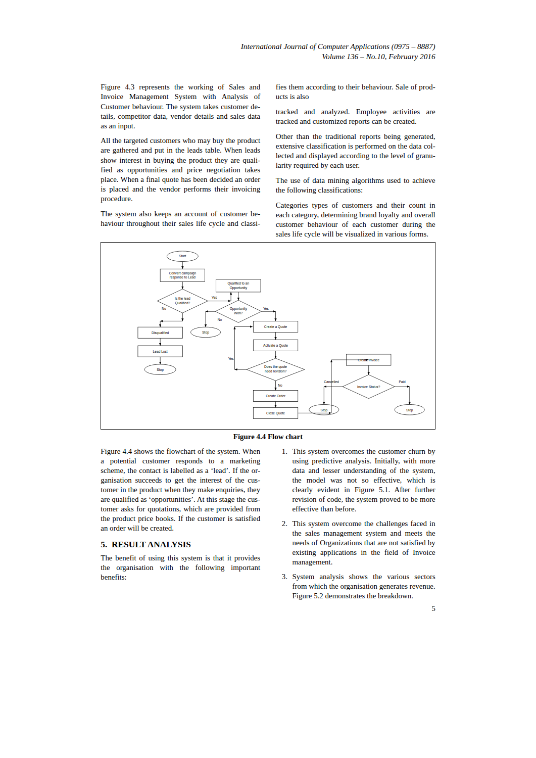International Journal of Computer Applications (0975 – 8887)
Volume 136 – No.10, February 2016
Figure 4.3 represents the working of Sales and Invoice Management System with Analysis of Customer behaviour. The system takes customer details, competitor data, vendor details and sales data as an input.
All the targeted customers who may buy the product are gathered and put in the leads table. When leads show interest in buying the product they are qualified as opportunities and price negotiation takes place. When a final quote has been decided an order is placed and the vendor performs their invoicing procedure.
The system also keeps an account of customer behaviour throughout their sales life cycle and classifies them according to their behaviour. Sale of products is also
tracked and analyzed. Employee activities are tracked and customized reports can be created.
Other than the traditional reports being generated, extensive classification is performed on the data collected and displayed according to the level of granularity required by each user.
The use of data mining algorithms used to achieve the following classifications:
Categories types of customers and their count in each category, determining brand loyalty and overall customer behaviour of each customer during the sales life cycle will be visualized in various forms.
Start Convert campaign response to Lead Is the lead Qualified? Yes Qualified to an Opportunity Opportunity Won? No Disqualified Lead Lost Stop No Stop Yes Create a Quote Activate a Quote Does the quote need revision? Yes No Create Order Close Quote Create Invoice Invoice Status? Cancelled Stop Paid Stop
Figure 4.4 Flow chart
Figure 4.4 shows the flowchart of the system. When a potential customer responds to a marketing scheme, the contact is labelled as a ‘lead’. If the organisation succeeds to get the interest of the customer in the product when they make enquiries, they are qualified as ‘opportunities’. At this stage the customer asks for quotations, which are provided from the product price books. If the customer is satisfied an order will be created.
5. RESULT ANALYSIS
The benefit of using this system is that it provides the organisation with the following important benefits:
This system overcomes the customer churn by using predictive analysis. Initially, with more data and lesser understanding of the system, the model was not so effective, which is clearly evident in Figure 5.1. After further revision of code, the system proved to be more effective than before.
This system overcome the challenges faced in the sales management system and meets the needs of Organizations that are not satisfied by existing applications in the field of Invoice management.
System analysis shows the various sectors from which the organisation generates revenue. Figure 5.2 demonstrates the breakdown.
5